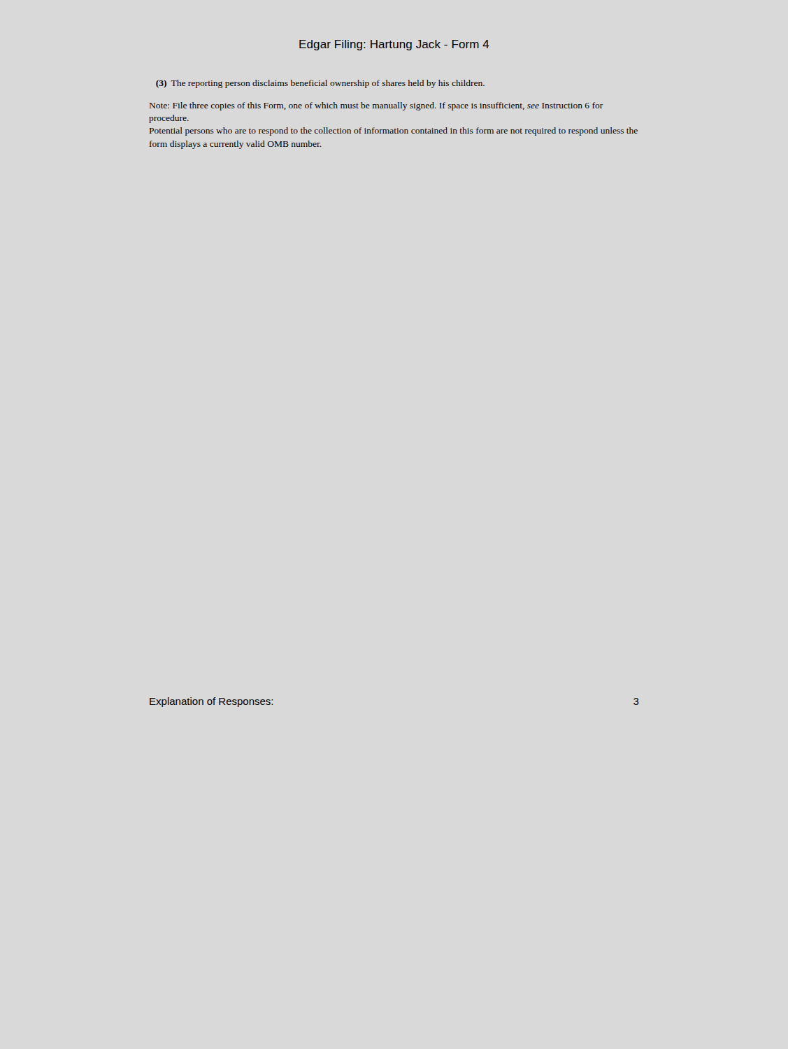Edgar Filing: Hartung Jack - Form 4
(3) The reporting person disclaims beneficial ownership of shares held by his children.
Note: File three copies of this Form, one of which must be manually signed. If space is insufficient, see Instruction 6 for procedure.
Potential persons who are to respond to the collection of information contained in this form are not required to respond unless the form displays a currently valid OMB number.
Explanation of Responses:
3